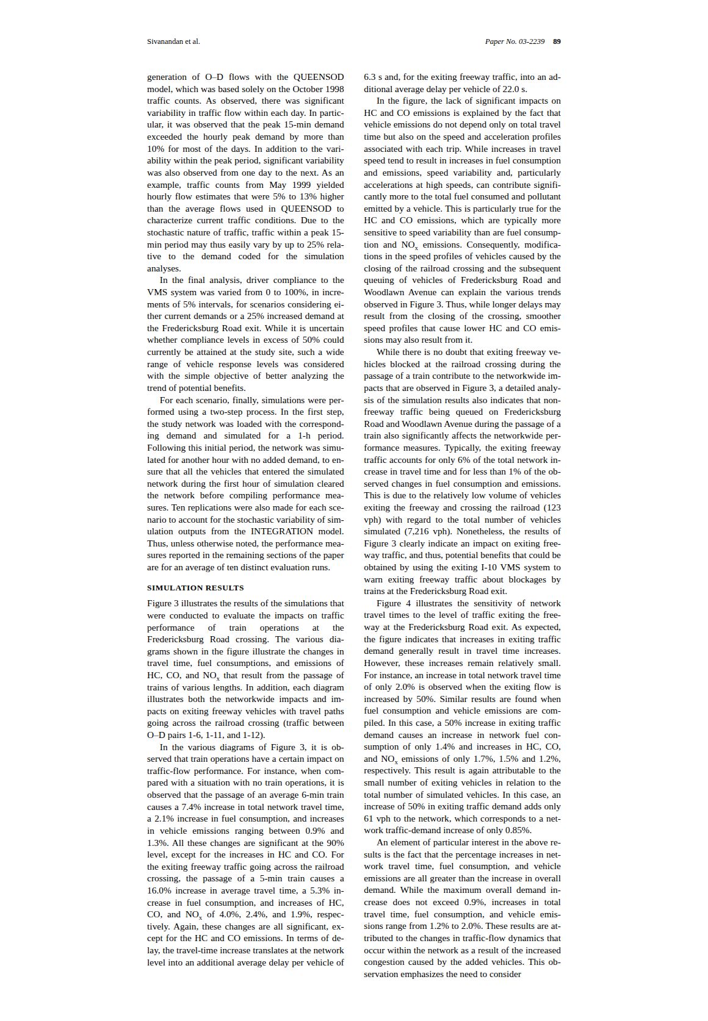Sivanandan et al.
Paper No. 03-223989
generation of O–D flows with the QUEENSOD model, which was based solely on the October 1998 traffic counts. As observed, there was significant variability in traffic flow within each day. In particular, it was observed that the peak 15-min demand exceeded the hourly peak demand by more than 10% for most of the days. In addition to the variability within the peak period, significant variability was also observed from one day to the next. As an example, traffic counts from May 1999 yielded hourly flow estimates that were 5% to 13% higher than the average flows used in QUEENSOD to characterize current traffic conditions. Due to the stochastic nature of traffic, traffic within a peak 15-min period may thus easily vary by up to 25% relative to the demand coded for the simulation analyses.
In the final analysis, driver compliance to the VMS system was varied from 0 to 100%, in increments of 5% intervals, for scenarios considering either current demands or a 25% increased demand at the Fredericksburg Road exit. While it is uncertain whether compliance levels in excess of 50% could currently be attained at the study site, such a wide range of vehicle response levels was considered with the simple objective of better analyzing the trend of potential benefits.
For each scenario, finally, simulations were performed using a two-step process. In the first step, the study network was loaded with the corresponding demand and simulated for a 1-h period. Following this initial period, the network was simulated for another hour with no added demand, to ensure that all the vehicles that entered the simulated network during the first hour of simulation cleared the network before compiling performance measures. Ten replications were also made for each scenario to account for the stochastic variability of simulation outputs from the INTEGRATION model. Thus, unless otherwise noted, the performance measures reported in the remaining sections of the paper are for an average of ten distinct evaluation runs.
Simulation Results
Figure 3 illustrates the results of the simulations that were conducted to evaluate the impacts on traffic performance of train operations at the Fredericksburg Road crossing. The various diagrams shown in the figure illustrate the changes in travel time, fuel consumptions, and emissions of HC, CO, and NOx that result from the passage of trains of various lengths. In addition, each diagram illustrates both the networkwide impacts and impacts on exiting freeway vehicles with travel paths going across the railroad crossing (traffic between O–D pairs 1-6, 1-11, and 1-12).
In the various diagrams of Figure 3, it is observed that train operations have a certain impact on traffic-flow performance. For instance, when compared with a situation with no train operations, it is observed that the passage of an average 6-min train causes a 7.4% increase in total network travel time, a 2.1% increase in fuel consumption, and increases in vehicle emissions ranging between 0.9% and 1.3%. All these changes are significant at the 90% level, except for the increases in HC and CO. For the exiting freeway traffic going across the railroad crossing, the passage of a 5-min train causes a 16.0% increase in average travel time, a 5.3% increase in fuel consumption, and increases of HC, CO, and NOx of 4.0%, 2.4%, and 1.9%, respectively. Again, these changes are all significant, except for the HC and CO emissions. In terms of delay, the travel-time increase translates at the network level into an additional average delay per vehicle of 6.3 s and, for the exiting freeway traffic, into an additional average delay per vehicle of 22.0 s.
In the figure, the lack of significant impacts on HC and CO emissions is explained by the fact that vehicle emissions do not depend only on total travel time but also on the speed and acceleration profiles associated with each trip. While increases in travel speed tend to result in increases in fuel consumption and emissions, speed variability and, particularly accelerations at high speeds, can contribute significantly more to the total fuel consumed and pollutant emitted by a vehicle. This is particularly true for the HC and CO emissions, which are typically more sensitive to speed variability than are fuel consumption and NOx emissions. Consequently, modifications in the speed profiles of vehicles caused by the closing of the railroad crossing and the subsequent queuing of vehicles of Fredericksburg Road and Woodlawn Avenue can explain the various trends observed in Figure 3. Thus, while longer delays may result from the closing of the crossing, smoother speed profiles that cause lower HC and CO emissions may also result from it.
While there is no doubt that exiting freeway vehicles blocked at the railroad crossing during the passage of a train contribute to the networkwide impacts that are observed in Figure 3, a detailed analysis of the simulation results also indicates that nonfreeway traffic being queued on Fredericksburg Road and Woodlawn Avenue during the passage of a train also significantly affects the networkwide performance measures. Typically, the exiting freeway traffic accounts for only 6% of the total network increase in travel time and for less than 1% of the observed changes in fuel consumption and emissions. This is due to the relatively low volume of vehicles exiting the freeway and crossing the railroad (123 vph) with regard to the total number of vehicles simulated (7,216 vph). Nonetheless, the results of Figure 3 clearly indicate an impact on exiting freeway traffic, and thus, potential benefits that could be obtained by using the exiting I-10 VMS system to warn exiting freeway traffic about blockages by trains at the Fredericksburg Road exit.
Figure 4 illustrates the sensitivity of network travel times to the level of traffic exiting the freeway at the Fredericksburg Road exit. As expected, the figure indicates that increases in exiting traffic demand generally result in travel time increases. However, these increases remain relatively small. For instance, an increase in total network travel time of only 2.0% is observed when the exiting flow is increased by 50%. Similar results are found when fuel consumption and vehicle emissions are compiled. In this case, a 50% increase in exiting traffic demand causes an increase in network fuel consumption of only 1.4% and increases in HC, CO, and NOx emissions of only 1.7%, 1.5% and 1.2%, respectively. This result is again attributable to the small number of exiting vehicles in relation to the total number of simulated vehicles. In this case, an increase of 50% in exiting traffic demand adds only 61 vph to the network, which corresponds to a network traffic-demand increase of only 0.85%.
An element of particular interest in the above results is the fact that the percentage increases in network travel time, fuel consumption, and vehicle emissions are all greater than the increase in overall demand. While the maximum overall demand increase does not exceed 0.9%, increases in total travel time, fuel consumption, and vehicle emissions range from 1.2% to 2.0%. These results are attributed to the changes in traffic-flow dynamics that occur within the network as a result of the increased congestion caused by the added vehicles. This observation emphasizes the need to consider